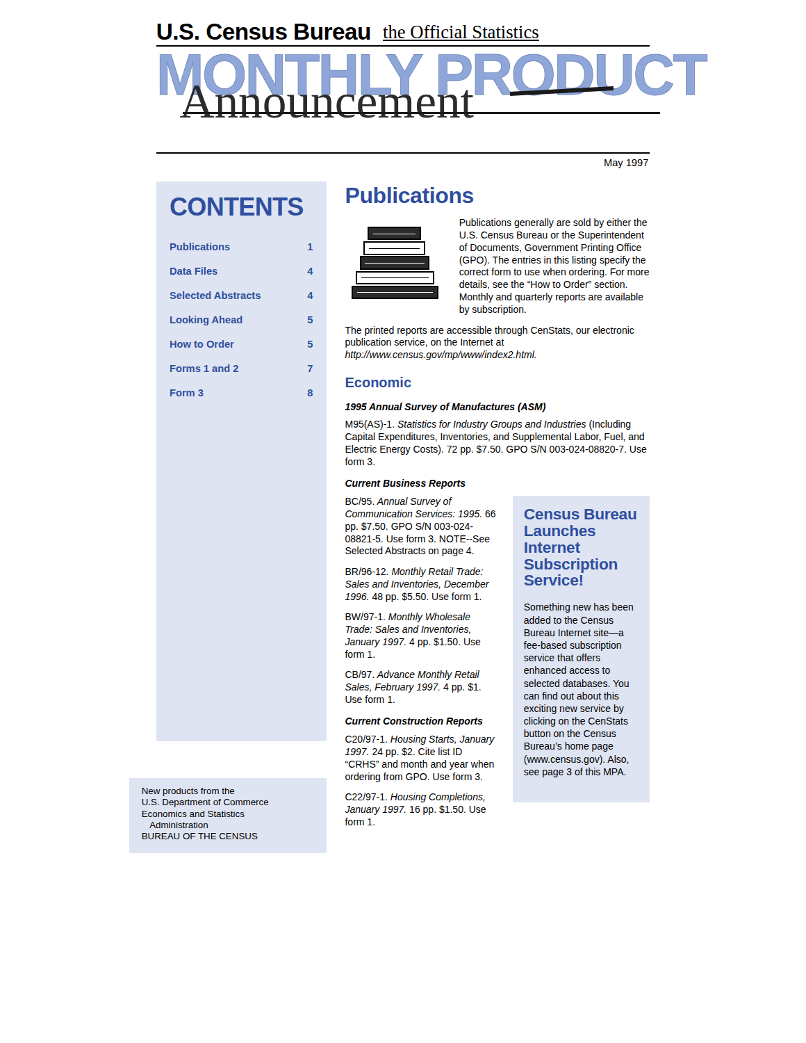U.S. Census Bureau the Official Statistics
MONTHLY PRODUCT
Announcement
May 1997
CONTENTS
| Publications | 1 |
| Data Files | 4 |
| Selected Abstracts | 4 |
| Looking Ahead | 5 |
| How to Order | 5 |
| Forms 1 and 2 | 7 |
| Form 3 | 8 |
New products from the
U.S. Department of Commerce
Economics and Statistics
Administration
BUREAU OF THE CENSUS
Publications
Publications generally are sold by either the U.S. Census Bureau or the Superintendent of Documents, Government Printing Office (GPO). The entries in this listing specify the correct form to use when ordering. For more details, see the “How to Order” section. Monthly and quarterly reports are available by subscription.
The printed reports are accessible through CenStats, our electronic publication service, on the Internet at http://www.census.gov/mp/www/index2.html.
Economic
1995 Annual Survey of Manufactures (ASM)
M95(AS)-1. Statistics for Industry Groups and Industries (Including Capital Expenditures, Inventories, and Supplemental Labor, Fuel, and Electric Energy Costs). 72 pp. $7.50. GPO S/N 003-024-08820-7. Use form 3.
Current Business Reports
BC/95. Annual Survey of Communication Services: 1995. 66 pp. $7.50. GPO S/N 003-024-08821-5. Use form 3. NOTE--See Selected Abstracts on page 4.
BR/96-12. Monthly Retail Trade: Sales and Inventories, December 1996. 48 pp. $5.50. Use form 1.
BW/97-1. Monthly Wholesale Trade: Sales and Inventories, January 1997. 4 pp. $1.50. Use form 1.
CB/97. Advance Monthly Retail Sales, February 1997. 4 pp. $1. Use form 1.
Current Construction Reports
C20/97-1. Housing Starts, January 1997. 24 pp. $2. Cite list ID “CRHS” and month and year when ordering from GPO. Use form 3.
C22/97-1. Housing Completions, January 1997. 16 pp. $1.50. Use form 1.
Census Bureau Launches Internet Subscription Service!
Something new has been added to the Census Bureau Internet site—a fee-based subscription service that offers enhanced access to selected databases. You can find out about this exciting new service by clicking on the CenStats button on the Census Bureau’s home page (www.census.gov). Also, see page 3 of this MPA.